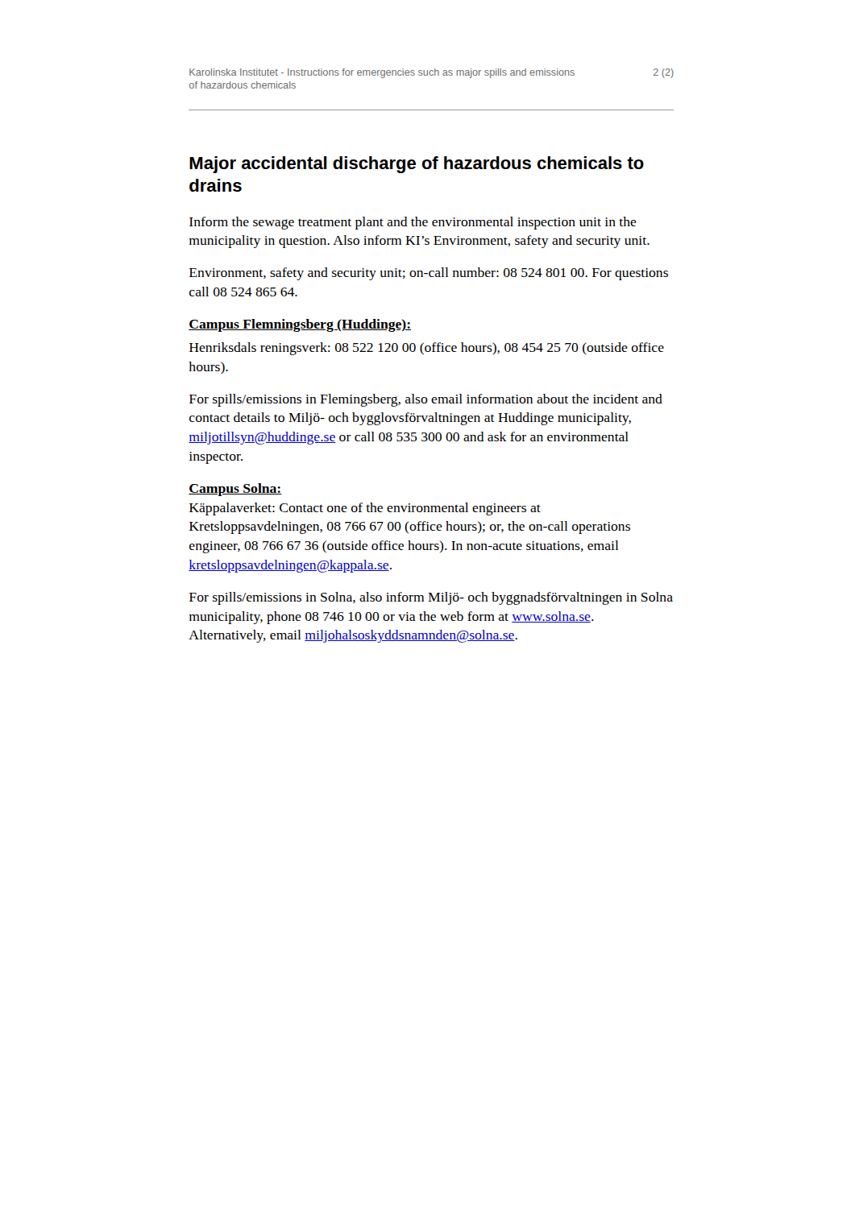Karolinska Institutet - Instructions for emergencies such as major spills and emissions of hazardous chemicals
2 (2)
Major accidental discharge of hazardous chemicals to drains
Inform the sewage treatment plant and the environmental inspection unit in the municipality in question. Also inform KI’s Environment, safety and security unit.
Environment, safety and security unit; on-call number: 08 524 801 00. For questions call 08 524 865 64.
Campus Flemningsberg (Huddinge):
Henriksdals reningsverk: 08 522 120 00 (office hours), 08 454 25 70 (outside office hours).
For spills/emissions in Flemingsberg, also email information about the incident and contact details to Miljö- och bygglovsförvaltningen at Huddinge municipality, miljotillsyn@huddinge.se or call 08 535 300 00 and ask for an environmental inspector.
Campus Solna:
Käppalaverket: Contact one of the environmental engineers at Kretsloppsavdelningen, 08 766 67 00 (office hours); or, the on-call operations engineer, 08 766 67 36 (outside office hours). In non-acute situations, email kretsloppsavdelningen@kappala.se.
For spills/emissions in Solna, also inform Miljö- och byggnadsförvaltningen in Solna municipality, phone 08 746 10 00 or via the web form at www.solna.se. Alternatively, email miljohalsoskyddsnamnden@solna.se.